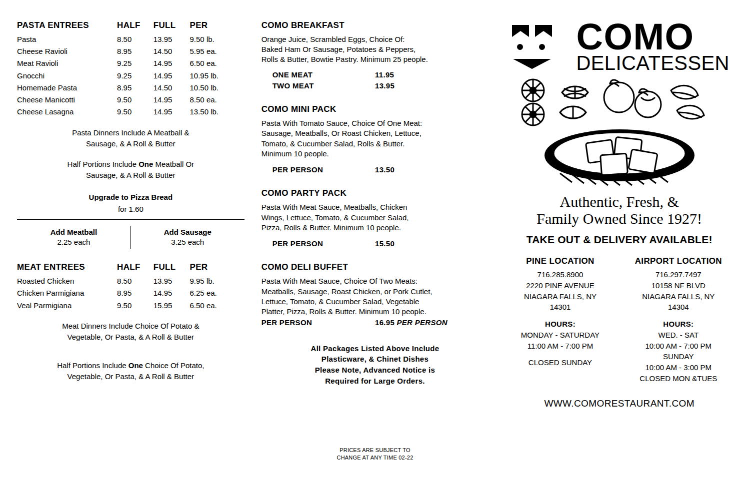| Pasta Entrees | Half | Full | Per |
| --- | --- | --- | --- |
| Pasta | 8.50 | 13.95 | 9.50 lb. |
| Cheese Ravioli | 8.95 | 14.50 | 5.95 ea. |
| Meat Ravioli | 9.25 | 14.95 | 6.50 ea. |
| Gnocchi | 9.25 | 14.95 | 10.95 lb. |
| Homemade Pasta | 8.95 | 14.50 | 10.50 lb. |
| Cheese Manicotti | 9.50 | 14.95 | 8.50 ea. |
| Cheese Lasagna | 9.50 | 14.95 | 13.50 lb. |
Pasta Dinners Include A Meatball &
Sausage, & A Roll & Butter
Half Portions Include One Meatball Or
Sausage, & A Roll & Butter
Upgrade to Pizza Bread for 1.60
Add Meatball 2.25 each
Add Sausage 3.25 each
| Meat Entrees | Half | Full | Per |
| --- | --- | --- | --- |
| Roasted Chicken | 8.50 | 13.95 | 9.95 lb. |
| Chicken Parmigiana | 8.95 | 14.95 | 6.25 ea. |
| Veal Parmigiana | 9.50 | 15.95 | 6.50 ea. |
Meat Dinners Include Choice Of Potato &
Vegetable, Or Pasta, & A Roll & Butter
Half Portions Include One Choice Of Potato,
Vegetable, Or Pasta, & A Roll & Butter
Como Breakfast
Orange Juice, Scrambled Eggs, Choice Of:
Baked Ham Or Sausage, Potatoes & Peppers,
Rolls & Butter, Bowtie Pastry. Minimum 25 people.
One Meat 11.95
Two Meat 13.95
Como Mini Pack
Pasta With Tomato Sauce, Choice Of One Meat:
Sausage, Meatballs, Or Roast Chicken, Lettuce,
Tomato, & Cucumber Salad, Rolls & Butter.
Minimum 10 people.
Per Person 13.50
Como Party Pack
Pasta With Meat Sauce, Meatballs, Chicken
Wings, Lettuce, Tomato, & Cucumber Salad,
Pizza, Rolls & Butter. Minimum 10 people.
Per Person 15.50
Como Deli Buffet
Pasta With Meat Sauce, Choice Of Two Meats:
Meatballs, Sausage, Roast Chicken, or Pork Cutlet,
Lettuce, Tomato, & Cucumber Salad, Vegetable
Platter, Pizza, Rolls & Butter. Minimum 10 people.
Per Person 16.95 per person
All Packages Listed Above Include
Plasticware, & Chinet Dishes
Please Note, Advanced Notice is
Required for Large Orders.
PRICES ARE SUBJECT TO
CHANGE AT ANY TIME 02-22
COMO
DELICATESSEN
Authentic, Fresh, &
Family Owned Since 1927!
TAKE OUT & DELIVERY AVAILABLE!
Pine Location
716.285.8900
2220 PINE AVENUE
NIAGARA FALLS, NY
14301
Hours:
MONDAY - SATURDAY
11:00 AM - 7:00 PM
CLOSED SUNDAY
Airport Location
716.297.7497
10158 NF BLVD
NIAGARA FALLS, NY
14304
Hours:
WED. - SAT
10:00 AM - 7:00 PM
SUNDAY
10:00 AM - 3:00 PM
CLOSED MON &TUES
WWW.COMORESTAURANT.COM